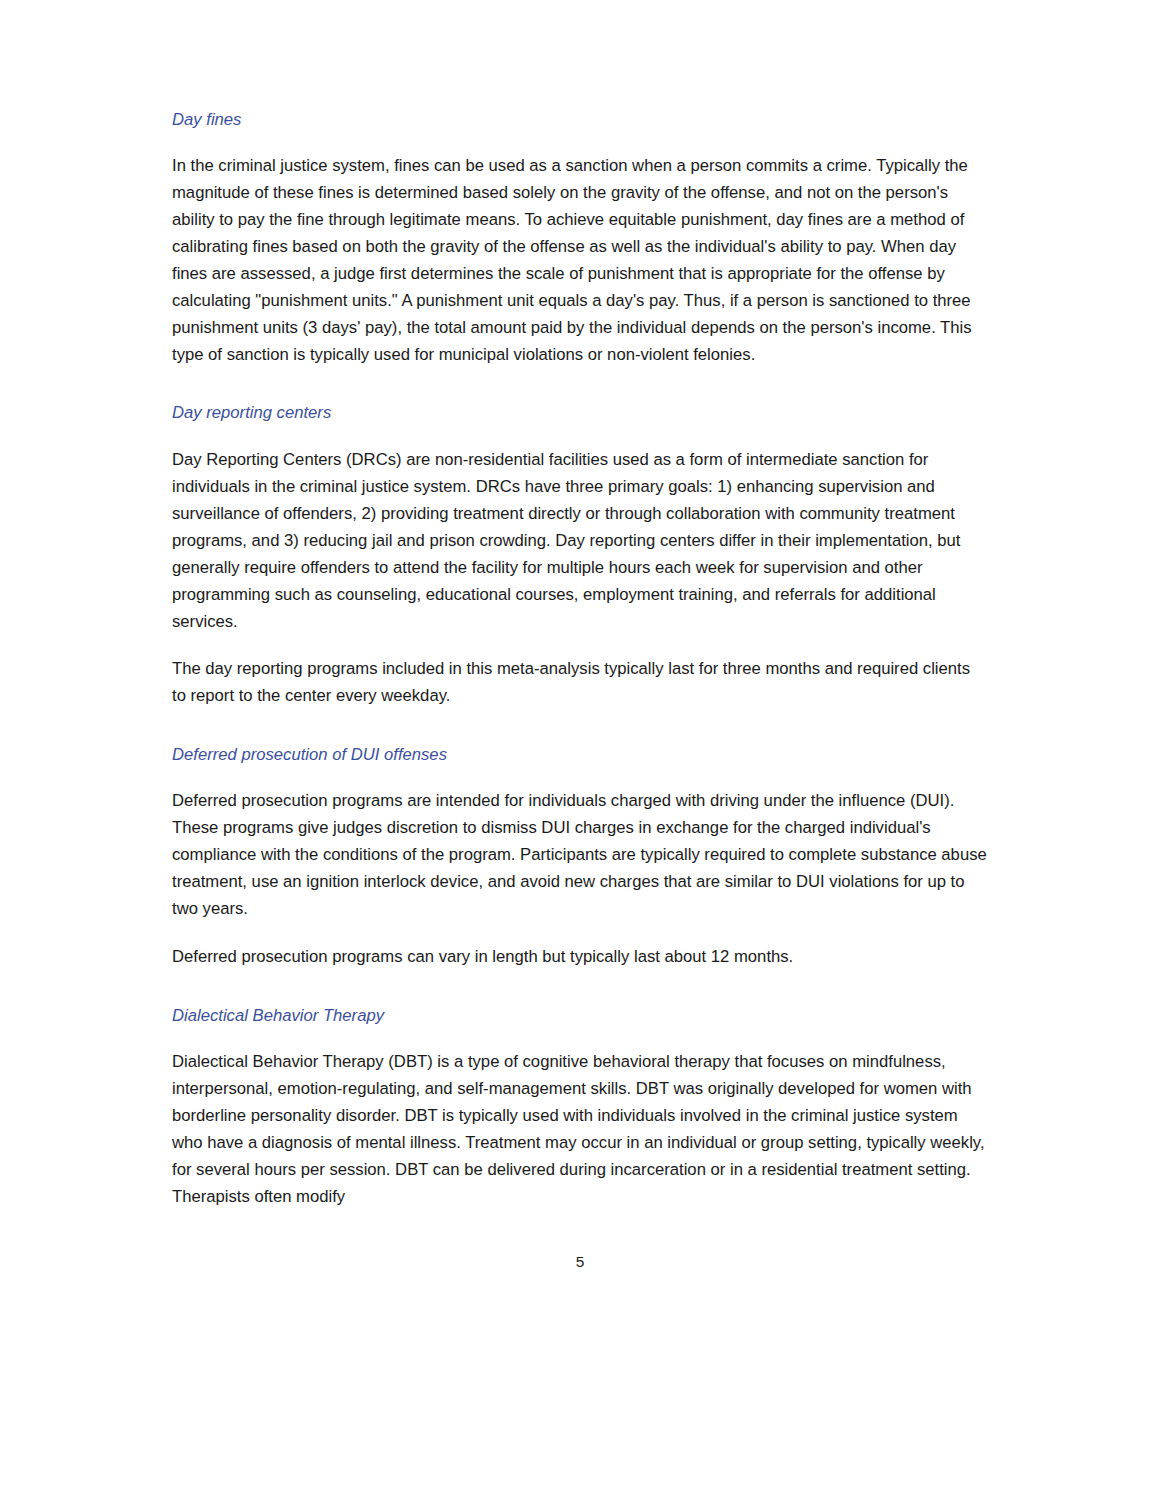Day fines
In the criminal justice system, fines can be used as a sanction when a person commits a crime. Typically the magnitude of these fines is determined based solely on the gravity of the offense, and not on the person's ability to pay the fine through legitimate means. To achieve equitable punishment, day fines are a method of calibrating fines based on both the gravity of the offense as well as the individual's ability to pay. When day fines are assessed, a judge first determines the scale of punishment that is appropriate for the offense by calculating "punishment units." A punishment unit equals a day's pay. Thus, if a person is sanctioned to three punishment units (3 days' pay), the total amount paid by the individual depends on the person's income. This type of sanction is typically used for municipal violations or non-violent felonies.
Day reporting centers
Day Reporting Centers (DRCs) are non-residential facilities used as a form of intermediate sanction for individuals in the criminal justice system. DRCs have three primary goals: 1) enhancing supervision and surveillance of offenders, 2) providing treatment directly or through collaboration with community treatment programs, and 3) reducing jail and prison crowding. Day reporting centers differ in their implementation, but generally require offenders to attend the facility for multiple hours each week for supervision and other programming such as counseling, educational courses, employment training, and referrals for additional services.
The day reporting programs included in this meta-analysis typically last for three months and required clients to report to the center every weekday.
Deferred prosecution of DUI offenses
Deferred prosecution programs are intended for individuals charged with driving under the influence (DUI). These programs give judges discretion to dismiss DUI charges in exchange for the charged individual's compliance with the conditions of the program. Participants are typically required to complete substance abuse treatment, use an ignition interlock device, and avoid new charges that are similar to DUI violations for up to two years.
Deferred prosecution programs can vary in length but typically last about 12 months.
Dialectical Behavior Therapy
Dialectical Behavior Therapy (DBT) is a type of cognitive behavioral therapy that focuses on mindfulness, interpersonal, emotion-regulating, and self-management skills. DBT was originally developed for women with borderline personality disorder. DBT is typically used with individuals involved in the criminal justice system who have a diagnosis of mental illness. Treatment may occur in an individual or group setting, typically weekly, for several hours per session. DBT can be delivered during incarceration or in a residential treatment setting. Therapists often modify
5